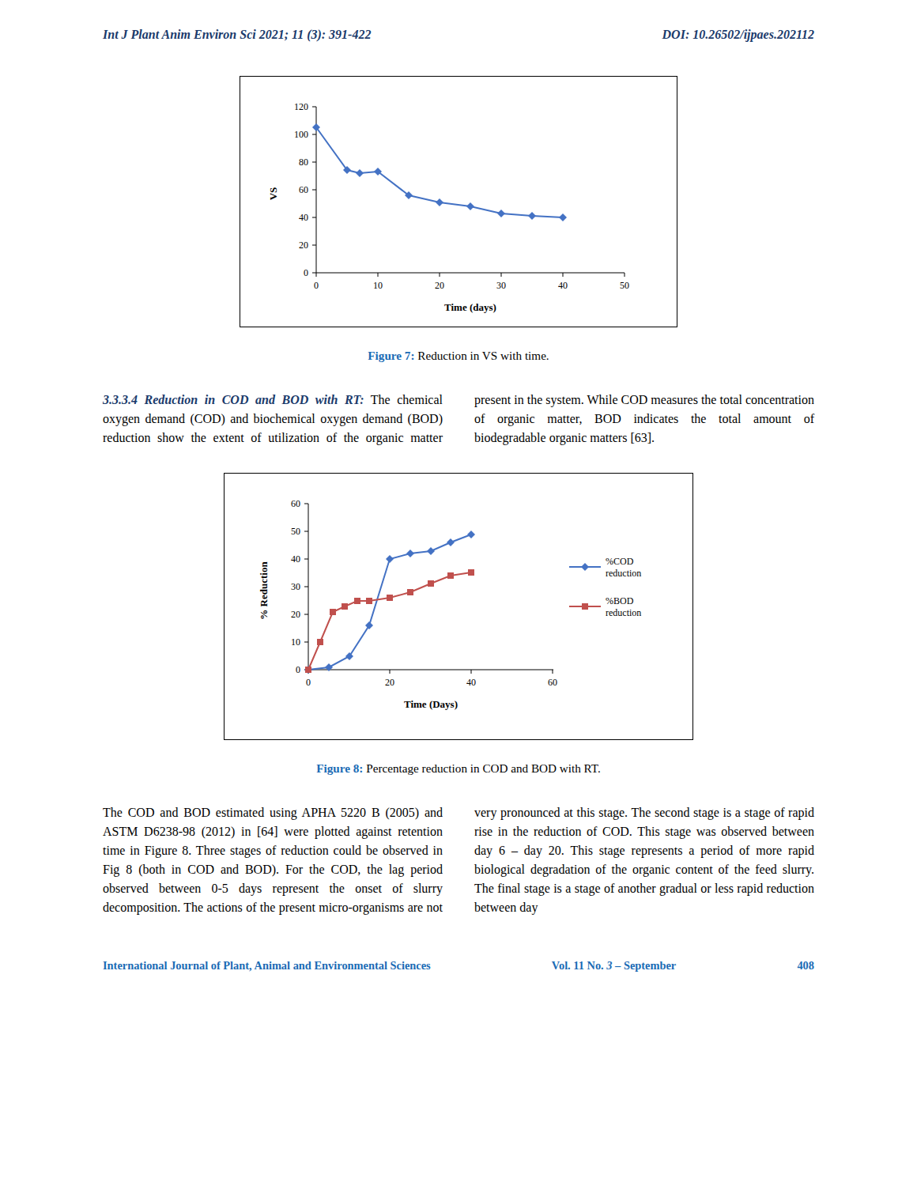Int J Plant Anim Environ Sci 2021; 11 (3): 391-422
DOI: 10.26502/ijpaes.202112
0 20 40 60 80 100 120 0 10 20 30 40 50 VS Time (days)
Figure 7: Reduction in VS with time.
3.3.3.4 Reduction in COD and BOD with RT: The chemical oxygen demand (COD) and biochemical oxygen demand (BOD) reduction show the extent of utilization of the organic matter present in the system. While COD measures the total concentration of organic matter, BOD indicates the total amount of biodegradable organic matters [63].
0 10 20 30 40 50 60 0 20 40 60 % Reduction Time (Days) %COD reduction %BOD reduction
Figure 8: Percentage reduction in COD and BOD with RT.
The COD and BOD estimated using APHA 5220 B (2005) and ASTM D6238-98 (2012) in [64] were plotted against retention time in Figure 8. Three stages of reduction could be observed in Fig 8 (both in COD and BOD). For the COD, the lag period observed between 0-5 days represent the onset of slurry decomposition. The actions of the present micro-organisms are not very pronounced at this stage. The second stage is a stage of rapid rise in the reduction of COD. This stage was observed between day 6 – day 20. This stage represents a period of more rapid biological degradation of the organic content of the feed slurry. The final stage is a stage of another gradual or less rapid reduction between day
International Journal of Plant, Animal and Environmental Sciences
Vol. 11 No. 3 – September
408